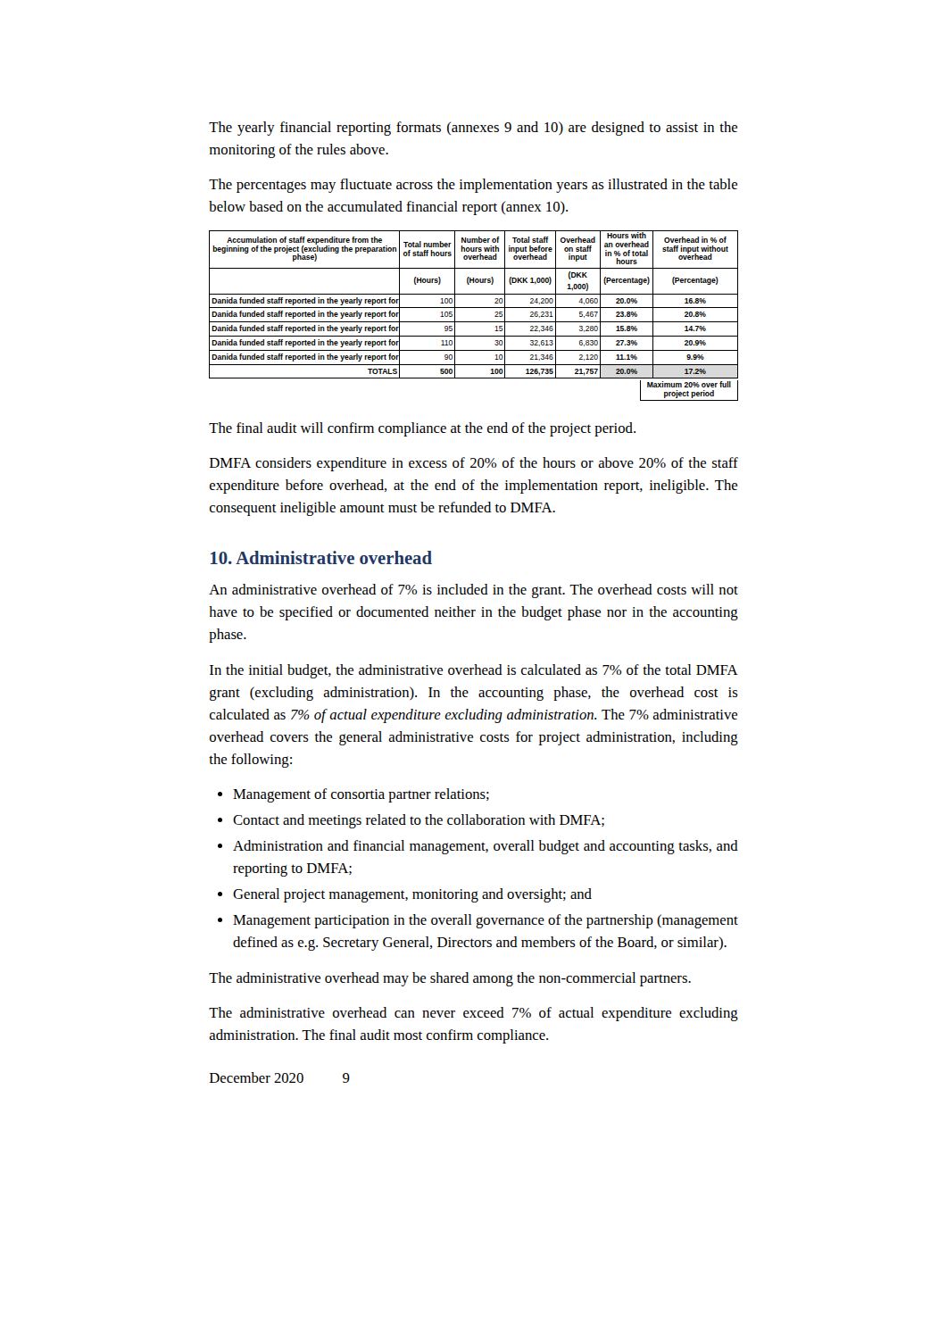The yearly financial reporting formats (annexes 9 and 10) are designed to assist in the monitoring of the rules above.
The percentages may fluctuate across the implementation years as illustrated in the table below based on the accumulated financial report (annex 10).
| Accumulation of staff expenditure from the beginning of the project (excluding the preparation phase) | Total number of staff hours | Number of hours with overhead | Total staff input before overhead | Overhead on staff input | Hours with an overhead in % of total hours | Overhead in % of staff input without overhead |
| --- | --- | --- | --- | --- | --- | --- |
| | (Hours) | (Hours) | (DKK 1,000) | (DKK 1,000) | (Percentage) | (Percentage) |
| Danida funded staff reported in the yearly report for Year 1 | 100 | 20 | 24,200 | 4,060 | 20.0% | 16.8% |
| Danida funded staff reported in the yearly report for Year 2 | 105 | 25 | 26,231 | 5,467 | 23.8% | 20.8% |
| Danida funded staff reported in the yearly report for Year 3 | 95 | 15 | 22,346 | 3,280 | 15.8% | 14.7% |
| Danida funded staff reported in the yearly report for Year 4 | 110 | 30 | 32,613 | 6,830 | 27.3% | 20.9% |
| Danida funded staff reported in the yearly report for Year 5 | 90 | 10 | 21,346 | 2,120 | 11.1% | 9.9% |
| TOTALS | 500 | 100 | 126,735 | 21,757 | 20.0% | 17.2% |
Maximum 20% over full project period
The final audit will confirm compliance at the end of the project period.
DMFA considers expenditure in excess of 20% of the hours or above 20% of the staff expenditure before overhead, at the end of the implementation report, ineligible. The consequent ineligible amount must be refunded to DMFA.
10. Administrative overhead
An administrative overhead of 7% is included in the grant. The overhead costs will not have to be specified or documented neither in the budget phase nor in the accounting phase.
In the initial budget, the administrative overhead is calculated as 7% of the total DMFA grant (excluding administration). In the accounting phase, the overhead cost is calculated as 7% of actual expenditure excluding administration. The 7% administrative overhead covers the general administrative costs for project administration, including the following:
Management of consortia partner relations;
Contact and meetings related to the collaboration with DMFA;
Administration and financial management, overall budget and accounting tasks, and reporting to DMFA;
General project management, monitoring and oversight; and
Management participation in the overall governance of the partnership (management defined as e.g. Secretary General, Directors and members of the Board, or similar).
The administrative overhead may be shared among the non-commercial partners.
The administrative overhead can never exceed 7% of actual expenditure excluding administration. The final audit most confirm compliance.
December 20209